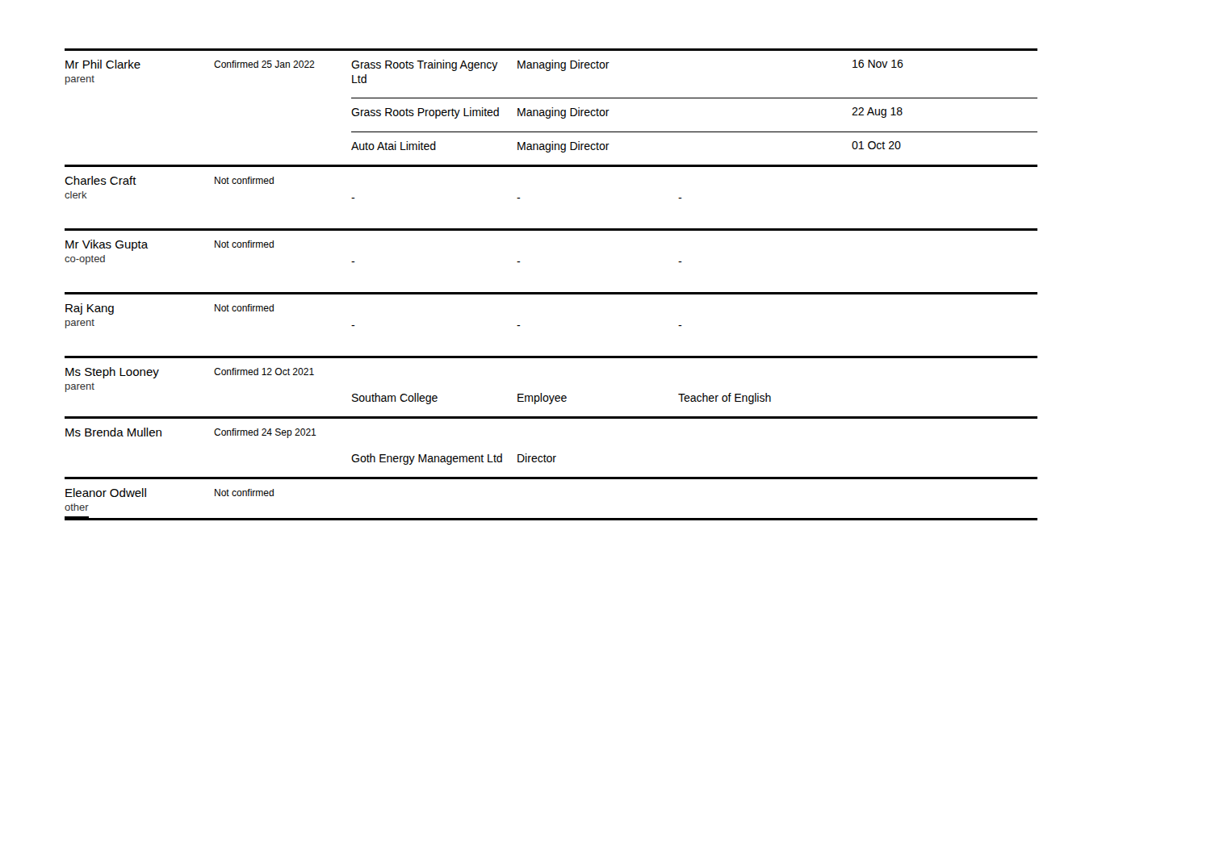| Mr Phil Clarke parent | Confirmed 25 Jan 2022 | Grass Roots Training Agency Ltd | Managing Director | | 16 Nov 16 | |
| Grass Roots Property Limited | Managing Director | | 22 Aug 18 | |
| Auto Atai Limited | Managing Director | | 01 Oct 20 | |
| Charles Craft clerk | Not confirmed | - | - | - | | |
| Mr Vikas Gupta co-opted | Not confirmed | - | - | - | | |
| Raj Kang parent | Not confirmed | - | - | - | | |
| Ms Steph Looney parent | Confirmed 12 Oct 2021 | Southam College | Employee | Teacher of English | | |
| Ms Brenda Mullen | Confirmed 24 Sep 2021 | Goth Energy Management Ltd | Director | | | |
| Eleanor Odwell other | Not confirmed | | | | | |